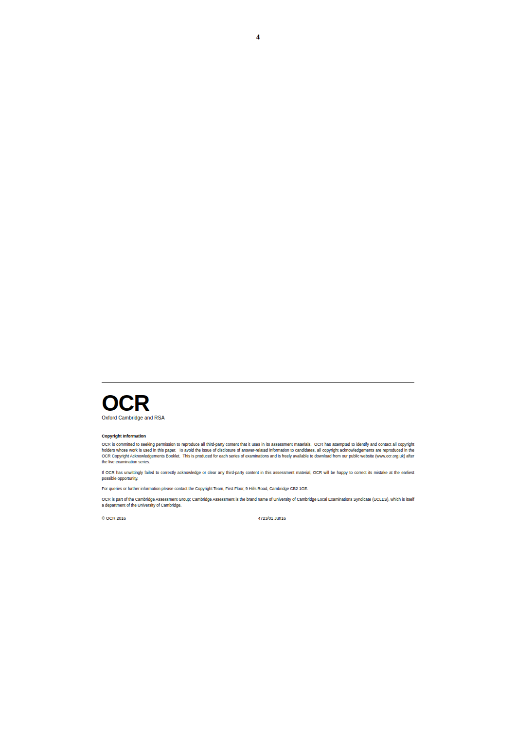4
OCR
Oxford Cambridge and RSA
Copyright Information
OCR is committed to seeking permission to reproduce all third-party content that it uses in its assessment materials. OCR has attempted to identify and contact all copyright holders whose work is used in this paper. To avoid the issue of disclosure of answer-related information to candidates, all copyright acknowledgements are reproduced in the OCR Copyright Acknowledgements Booklet. This is produced for each series of examinations and is freely available to download from our public website (www.ocr.org.uk) after the live examination series.
If OCR has unwittingly failed to correctly acknowledge or clear any third-party content in this assessment material, OCR will be happy to correct its mistake at the earliest possible opportunity.
For queries or further information please contact the Copyright Team, First Floor, 9 Hills Road, Cambridge CB2 1GE.
OCR is part of the Cambridge Assessment Group; Cambridge Assessment is the brand name of University of Cambridge Local Examinations Syndicate (UCLES), which is itself a department of the University of Cambridge.
© OCR 2016
4723/01 Jun16